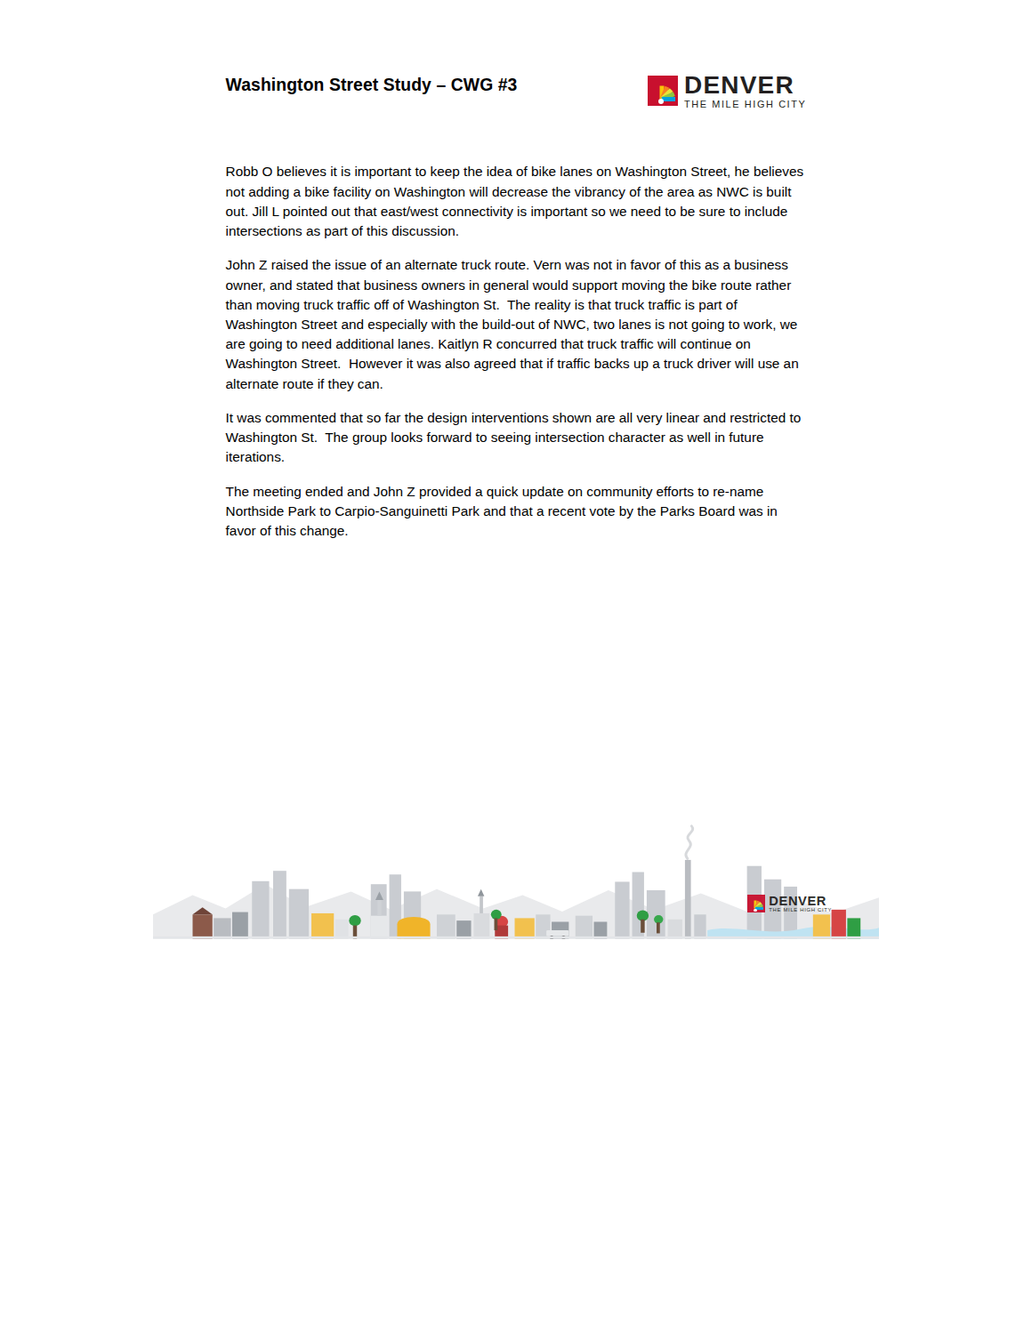DENVER THE MILE HIGH CITY
Washington Street Study – CWG #3
Robb O believes it is important to keep the idea of bike lanes on Washington Street, he believes not adding a bike facility on Washington will decrease the vibrancy of the area as NWC is built out. Jill L pointed out that east/west connectivity is important so we need to be sure to include intersections as part of this discussion.
John Z raised the issue of an alternate truck route. Vern was not in favor of this as a business owner, and stated that business owners in general would support moving the bike route rather than moving truck traffic off of Washington St. The reality is that truck traffic is part of Washington Street and especially with the build-out of NWC, two lanes is not going to work, we are going to need additional lanes. Kaitlyn R concurred that truck traffic will continue on Washington Street. However it was also agreed that if traffic backs up a truck driver will use an alternate route if they can.
It was commented that so far the design interventions shown are all very linear and restricted to Washington St. The group looks forward to seeing intersection character as well in future iterations.
The meeting ended and John Z provided a quick update on community efforts to re-name Northside Park to Carpio-Sanguinetti Park and that a recent vote by the Parks Board was in favor of this change.
DENVER THE MILE HIGH CITY